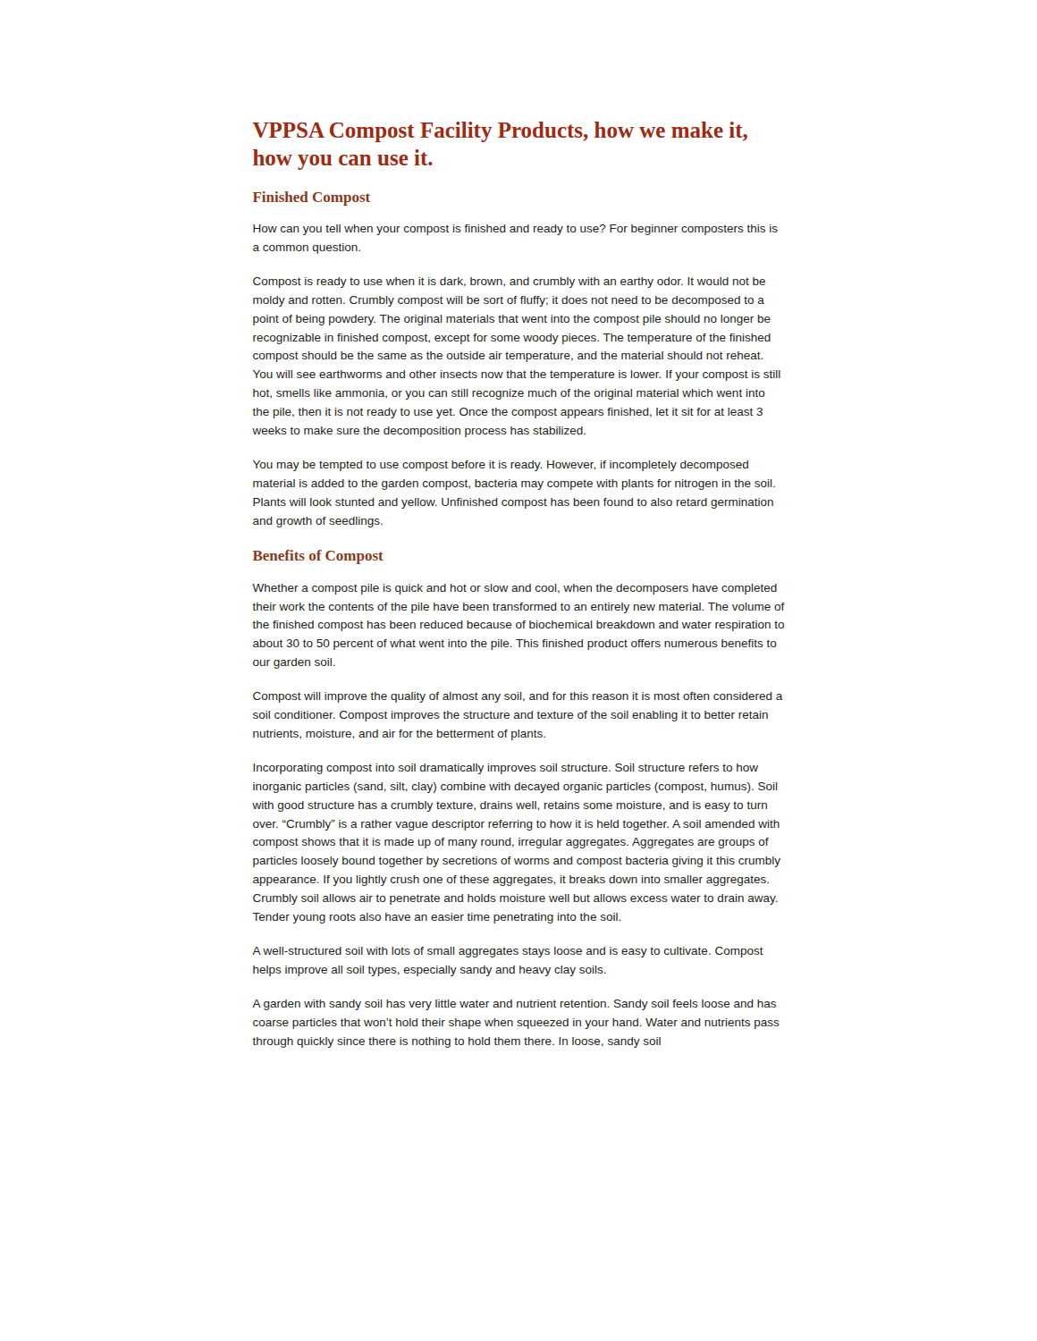VPPSA Compost Facility Products, how we make it, how you can use it.
Finished Compost
How can you tell when your compost is finished and ready to use? For beginner composters this is a common question.
Compost is ready to use when it is dark, brown, and crumbly with an earthy odor. It would not be moldy and rotten. Crumbly compost will be sort of fluffy; it does not need to be decomposed to a point of being powdery. The original materials that went into the compost pile should no longer be recognizable in finished compost, except for some woody pieces. The temperature of the finished compost should be the same as the outside air temperature, and the material should not reheat. You will see earthworms and other insects now that the temperature is lower. If your compost is still hot, smells like ammonia, or you can still recognize much of the original material which went into the pile, then it is not ready to use yet. Once the compost appears finished, let it sit for at least 3 weeks to make sure the decomposition process has stabilized.
You may be tempted to use compost before it is ready. However, if incompletely decomposed material is added to the garden compost, bacteria may compete with plants for nitrogen in the soil. Plants will look stunted and yellow. Unfinished compost has been found to also retard germination and growth of seedlings.
Benefits of Compost
Whether a compost pile is quick and hot or slow and cool, when the decomposers have completed their work the contents of the pile have been transformed to an entirely new material. The volume of the finished compost has been reduced because of biochemical breakdown and water respiration to about 30 to 50 percent of what went into the pile. This finished product offers numerous benefits to our garden soil.
Compost will improve the quality of almost any soil, and for this reason it is most often considered a soil conditioner. Compost improves the structure and texture of the soil enabling it to better retain nutrients, moisture, and air for the betterment of plants.
Incorporating compost into soil dramatically improves soil structure. Soil structure refers to how inorganic particles (sand, silt, clay) combine with decayed organic particles (compost, humus). Soil with good structure has a crumbly texture, drains well, retains some moisture, and is easy to turn over. “Crumbly” is a rather vague descriptor referring to how it is held together. A soil amended with compost shows that it is made up of many round, irregular aggregates. Aggregates are groups of particles loosely bound together by secretions of worms and compost bacteria giving it this crumbly appearance. If you lightly crush one of these aggregates, it breaks down into smaller aggregates. Crumbly soil allows air to penetrate and holds moisture well but allows excess water to drain away. Tender young roots also have an easier time penetrating into the soil.
A well-structured soil with lots of small aggregates stays loose and is easy to cultivate. Compost helps improve all soil types, especially sandy and heavy clay soils.
A garden with sandy soil has very little water and nutrient retention. Sandy soil feels loose and has coarse particles that won’t hold their shape when squeezed in your hand. Water and nutrients pass through quickly since there is nothing to hold them there. In loose, sandy soil